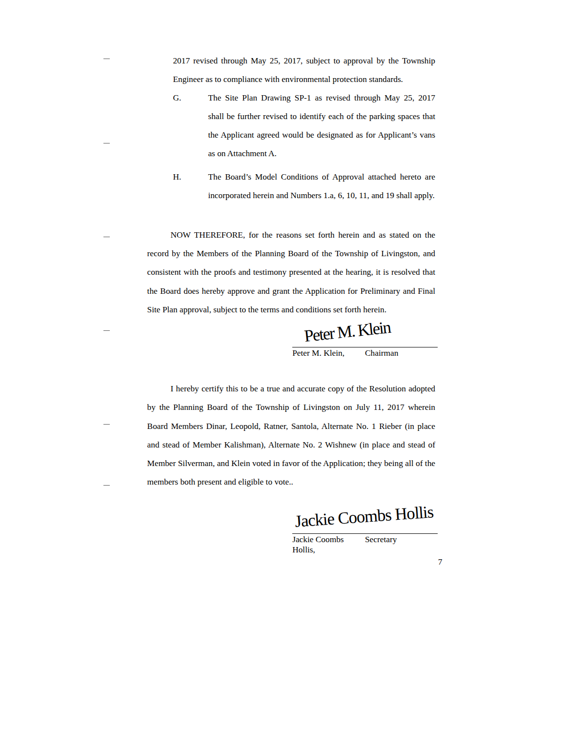2017 revised through May 25, 2017, subject to approval by the Township Engineer as to compliance with environmental protection standards.
G.
The Site Plan Drawing SP-1 as revised through May 25, 2017 shall be further revised to identify each of the parking spaces that the Applicant agreed would be designated as for Applicant’s vans as on Attachment A.
H.
The Board’s Model Conditions of Approval attached hereto are incorporated herein and Numbers 1.a, 6, 10, 11, and 19 shall apply.
NOW THEREFORE, for the reasons set forth herein and as stated on the record by the Members of the Planning Board of the Township of Livingston, and consistent with the proofs and testimony presented at the hearing, it is resolved that the Board does hereby approve and grant the Application for Preliminary and Final Site Plan approval, subject to the terms and conditions set forth herein.
Peter M. Klein
Peter M. Klein, Chairman
I hereby certify this to be a true and accurate copy of the Resolution adopted by the Planning Board of the Township of Livingston on July 11, 2017 wherein Board Members Dinar, Leopold, Ratner, Santola, Alternate No. 1 Rieber (in place and stead of Member Kalishman), Alternate No. 2 Wishnew (in place and stead of Member Silverman, and Klein voted in favor of the Application; they being all of the members both present and eligible to vote..
Jackie Coombs Hollis
Jackie Coombs Hollis, Secretary
7